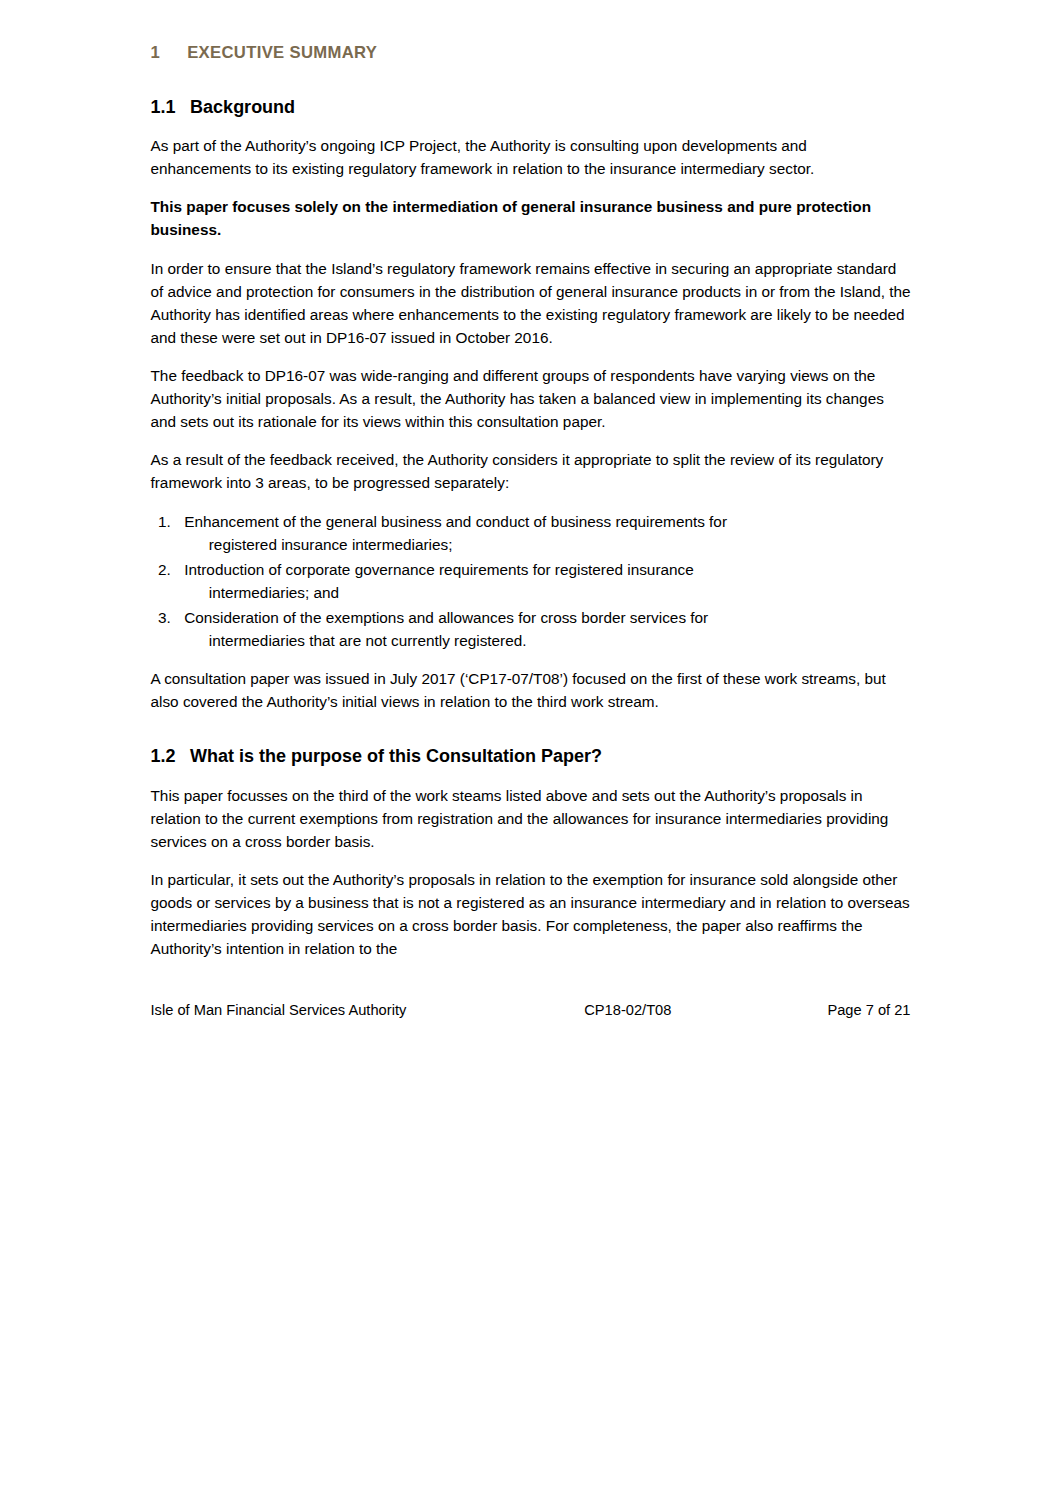1 EXECUTIVE SUMMARY
1.1 Background
As part of the Authority’s ongoing ICP Project, the Authority is consulting upon developments and enhancements to its existing regulatory framework in relation to the insurance intermediary sector.
This paper focuses solely on the intermediation of general insurance business and pure protection business.
In order to ensure that the Island’s regulatory framework remains effective in securing an appropriate standard of advice and protection for consumers in the distribution of general insurance products in or from the Island, the Authority has identified areas where enhancements to the existing regulatory framework are likely to be needed and these were set out in DP16-07 issued in October 2016.
The feedback to DP16-07 was wide-ranging and different groups of respondents have varying views on the Authority’s initial proposals. As a result, the Authority has taken a balanced view in implementing its changes and sets out its rationale for its views within this consultation paper.
As a result of the feedback received, the Authority considers it appropriate to split the review of its regulatory framework into 3 areas, to be progressed separately:
Enhancement of the general business and conduct of business requirements for registered insurance intermediaries;
Introduction of corporate governance requirements for registered insurance intermediaries; and
Consideration of the exemptions and allowances for cross border services for intermediaries that are not currently registered.
A consultation paper was issued in July 2017 (‘CP17-07/T08’) focused on the first of these work streams, but also covered the Authority’s initial views in relation to the third work stream.
1.2 What is the purpose of this Consultation Paper?
This paper focusses on the third of the work steams listed above and sets out the Authority’s proposals in relation to the current exemptions from registration and the allowances for insurance intermediaries providing services on a cross border basis.
In particular, it sets out the Authority’s proposals in relation to the exemption for insurance sold alongside other goods or services by a business that is not a registered as an insurance intermediary and in relation to overseas intermediaries providing services on a cross border basis. For completeness, the paper also reaffirms the Authority’s intention in relation to the
Isle of Man Financial Services Authority CP18-02/T08 Page 7 of 21